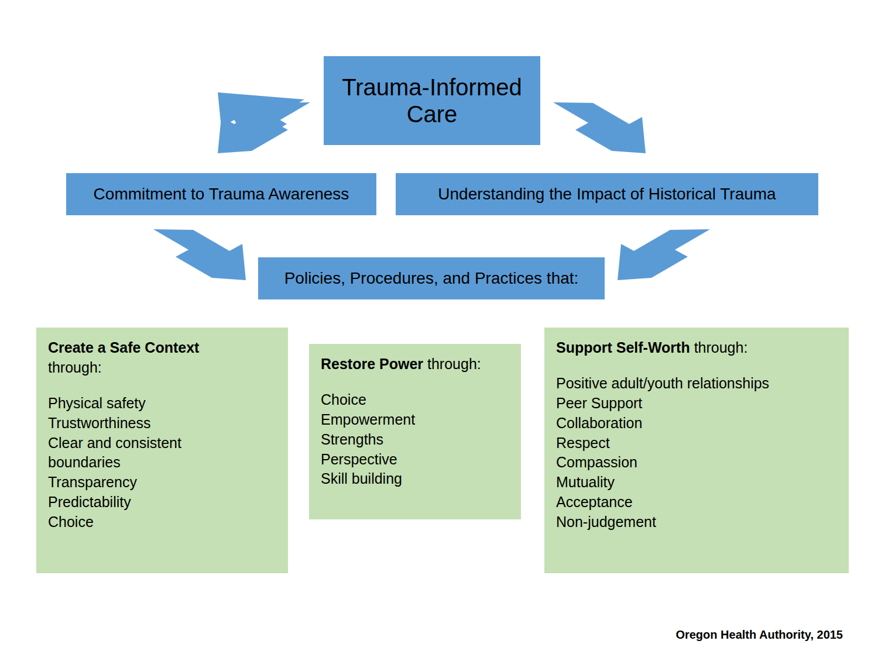Trauma-Informed
Care
Commitment to Trauma Awareness
Understanding the Impact of Historical Trauma
Policies, Procedures, and Practices that:
Create a Safe Context
through:
Physical safety
Trustworthiness
Clear and consistent
boundaries
Transparency
Predictability
Choice
Restore Power through:
Choice
Empowerment
Strengths
Perspective
Skill building
Support Self-Worth through:
Positive adult/youth relationships
Peer Support
Collaboration
Respect
Compassion
Mutuality
Acceptance
Non-judgement
Oregon Health Authority, 2015